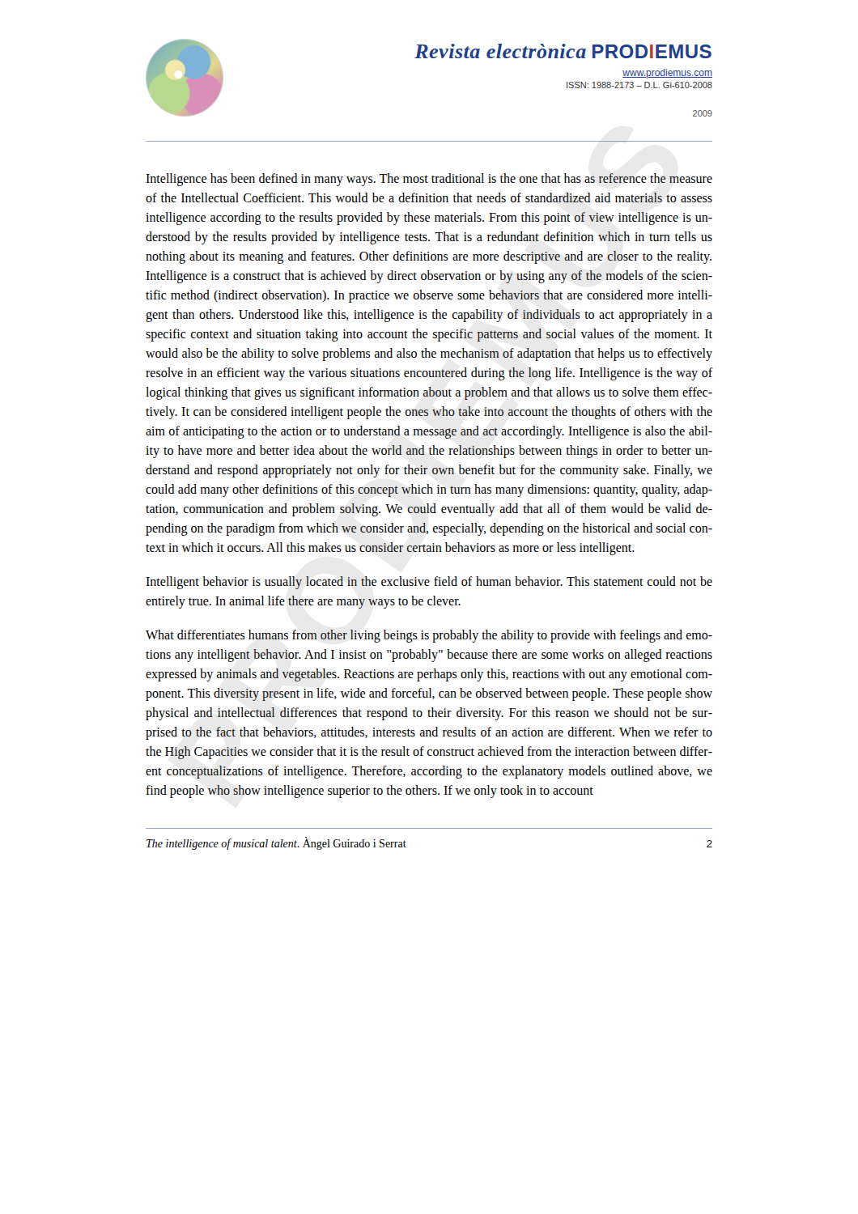Revista electrònica PRODIEMUS
www.prodiemus.com
ISSN: 1988-2173 – D.L. Gi-610-2008
2009
PRODIEMUS
Intelligence has been defined in many ways. The most traditional is the one that has as reference the measure of the Intellectual Coefficient. This would be a definition that needs of standardized aid materials to assess intelligence according to the results provided by these materials. From this point of view intelligence is understood by the results provided by intelligence tests. That is a redundant definition which in turn tells us nothing about its meaning and features. Other definitions are more descriptive and are closer to the reality. Intelligence is a construct that is achieved by direct observation or by using any of the models of the scientific method (indirect observation). In practice we observe some behaviors that are considered more intelligent than others. Understood like this, intelligence is the capability of individuals to act appropriately in a specific context and situation taking into account the specific patterns and social values of the moment. It would also be the ability to solve problems and also the mechanism of adaptation that helps us to effectively resolve in an efficient way the various situations encountered during the long life. Intelligence is the way of logical thinking that gives us significant information about a problem and that allows us to solve them effectively. It can be considered intelligent people the ones who take into account the thoughts of others with the aim of anticipating to the action or to understand a message and act accordingly. Intelligence is also the ability to have more and better idea about the world and the relationships between things in order to better understand and respond appropriately not only for their own benefit but for the community sake. Finally, we could add many other definitions of this concept which in turn has many dimensions: quantity, quality, adaptation, communication and problem solving. We could eventually add that all of them would be valid depending on the paradigm from which we consider and, especially, depending on the historical and social context in which it occurs. All this makes us consider certain behaviors as more or less intelligent.
Intelligent behavior is usually located in the exclusive field of human behavior. This statement could not be entirely true. In animal life there are many ways to be clever.
What differentiates humans from other living beings is probably the ability to provide with feelings and emotions any intelligent behavior. And I insist on "probably" because there are some works on alleged reactions expressed by animals and vegetables. Reactions are perhaps only this, reactions with out any emotional component. This diversity present in life, wide and forceful, can be observed between people. These people show physical and intellectual differences that respond to their diversity. For this reason we should not be surprised to the fact that behaviors, attitudes, interests and results of an action are different. When we refer to the High Capacities we consider that it is the result of construct achieved from the interaction between different conceptualizations of intelligence. Therefore, according to the explanatory models outlined above, we find people who show intelligence superior to the others. If we only took in to account
The intelligence of musical talent. Àngel Guirado i Serrat
2